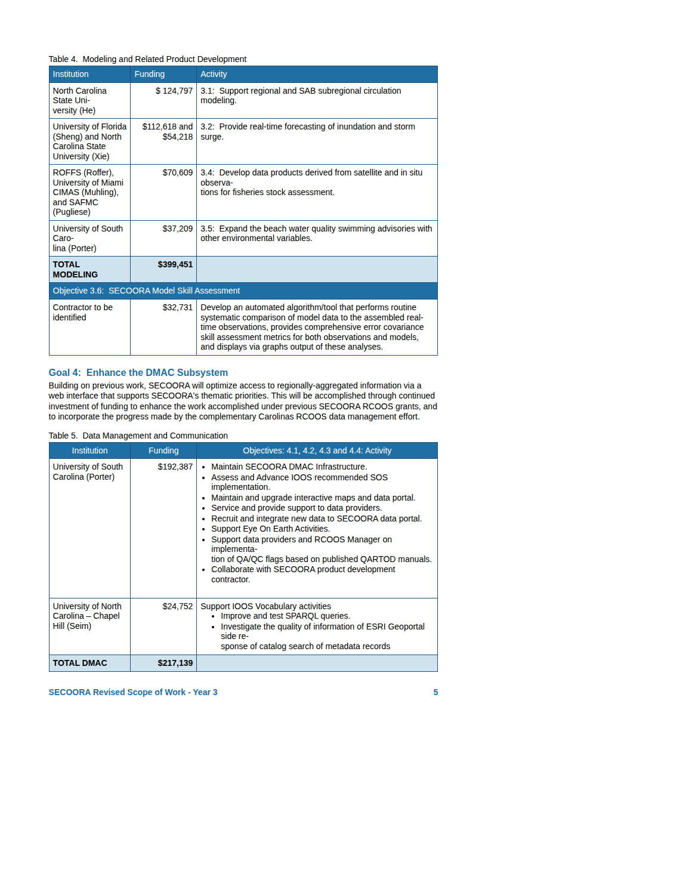Table 4. Modeling and Related Product Development
| Institution | Funding | Activity |
| --- | --- | --- |
| North Carolina State Uni- versity (He) | $ 124,797 | 3.1: Support regional and SAB subregional circulation modeling. |
| University of Florida (Sheng) and North Carolina State University (Xie) | $112,618 and $54,218 | 3.2: Provide real-time forecasting of inundation and storm surge. |
| ROFFS (Roffer), University of Miami CIMAS (Muhling), and SAFMC (Pugliese) | $70,609 | 3.4: Develop data products derived from satellite and in situ observa- tions for fisheries stock assessment. |
| University of South Caro- lina (Porter) | $37,209 | 3.5: Expand the beach water quality swimming advisories with other environmental variables. |
| TOTAL MODELING | $399,451 | |
| Objective 3.6: SECOORA Model Skill Assessment |
| Contractor to be identified | $32,731 | Develop an automated algorithm/tool that performs routine systematic comparison of model data to the assembled real-time observations, provides comprehensive error covariance skill assessment metrics for both observations and models, and displays via graphs output of these analyses. |
Goal 4: Enhance the DMAC Subsystem
Building on previous work, SECOORA will optimize access to regionally-aggregated information via a web interface that supports SECOORA's thematic priorities. This will be accomplished through continued investment of funding to enhance the work accomplished under previous SECOORA RCOOS grants, and to incorporate the progress made by the complementary Carolinas RCOOS data management effort.
Table 5. Data Management and Communication
| Institution | Funding | Objectives: 4.1, 4.2, 4.3 and 4.4: Activity |
| --- | --- | --- |
| University of South Carolina (Porter) | $192,387 | Maintain SECOORA DMAC Infrastructure. Assess and Advance IOOS recommended SOS implementation. Maintain and upgrade interactive maps and data portal. Service and provide support to data providers. Recruit and integrate new data to SECOORA data portal. Support Eye On Earth Activities. Support data providers and RCOOS Manager on implementa- tion of QA/QC flags based on published QARTOD manuals. Collaborate with SECOORA product development contractor. |
| University of North Carolina – Chapel Hill (Seim) | $24,752 | Support IOOS Vocabulary activities Improve and test SPARQL queries. Investigate the quality of information of ESRI Geoportal side re- sponse of catalog search of metadata records |
| TOTAL DMAC | $217,139 | |
SECOORA Revised Scope of Work - Year 3 5